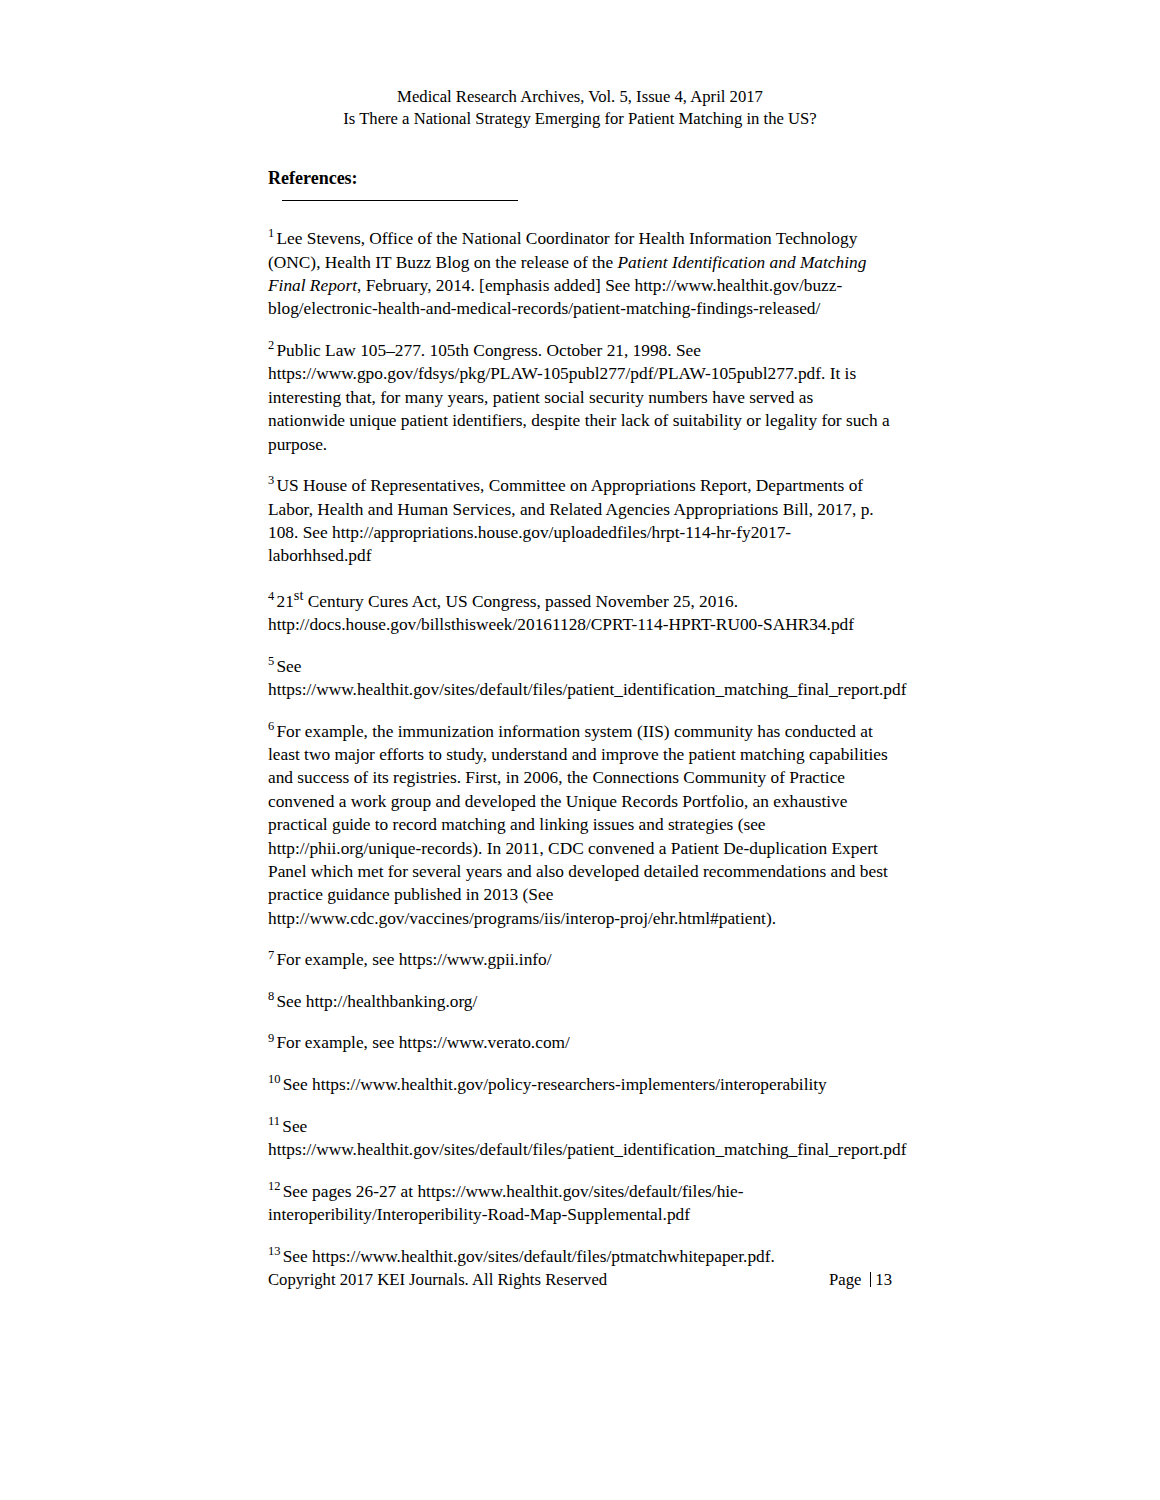Medical Research Archives, Vol. 5, Issue 4, April 2017
Is There a National Strategy Emerging for Patient Matching in the US?
References:
1Lee Stevens, Office of the National Coordinator for Health Information Technology (ONC), Health IT Buzz Blog on the release of the Patient Identification and Matching Final Report, February, 2014. [emphasis added] See http://www.healthit.gov/buzz-blog/electronic-health-and-medical-records/patient-matching-findings-released/
2Public Law 105–277. 105th Congress. October 21, 1998. See https://www.gpo.gov/fdsys/pkg/PLAW-105publ277/pdf/PLAW-105publ277.pdf. It is interesting that, for many years, patient social security numbers have served as nationwide unique patient identifiers, despite their lack of suitability or legality for such a purpose.
3US House of Representatives, Committee on Appropriations Report, Departments of Labor, Health and Human Services, and Related Agencies Appropriations Bill, 2017, p. 108. See http://appropriations.house.gov/uploadedfiles/hrpt-114-hr-fy2017-laborhhsed.pdf
421st Century Cures Act, US Congress, passed November 25, 2016. http://docs.house.gov/billsthisweek/20161128/CPRT-114-HPRT-RU00-SAHR34.pdf
5See https://www.healthit.gov/sites/default/files/patient_identification_matching_final_report.pdf
6For example, the immunization information system (IIS) community has conducted at least two major efforts to study, understand and improve the patient matching capabilities and success of its registries. First, in 2006, the Connections Community of Practice convened a work group and developed the Unique Records Portfolio, an exhaustive practical guide to record matching and linking issues and strategies (see http://phii.org/unique-records). In 2011, CDC convened a Patient De-duplication Expert Panel which met for several years and also developed detailed recommendations and best practice guidance published in 2013 (See http://www.cdc.gov/vaccines/programs/iis/interop-proj/ehr.html#patient).
7For example, see https://www.gpii.info/
8See http://healthbanking.org/
9For example, see https://www.verato.com/
10See https://www.healthit.gov/policy-researchers-implementers/interoperability
11See https://www.healthit.gov/sites/default/files/patient_identification_matching_final_report.pdf
12See pages 26-27 at https://www.healthit.gov/sites/default/files/hie-interoperibility/Interoperibility-Road-Map-Supplemental.pdf
13See https://www.healthit.gov/sites/default/files/ptmatchwhitepaper.pdf.
Copyright 2017 KEI Journals. All Rights Reserved
Page 13